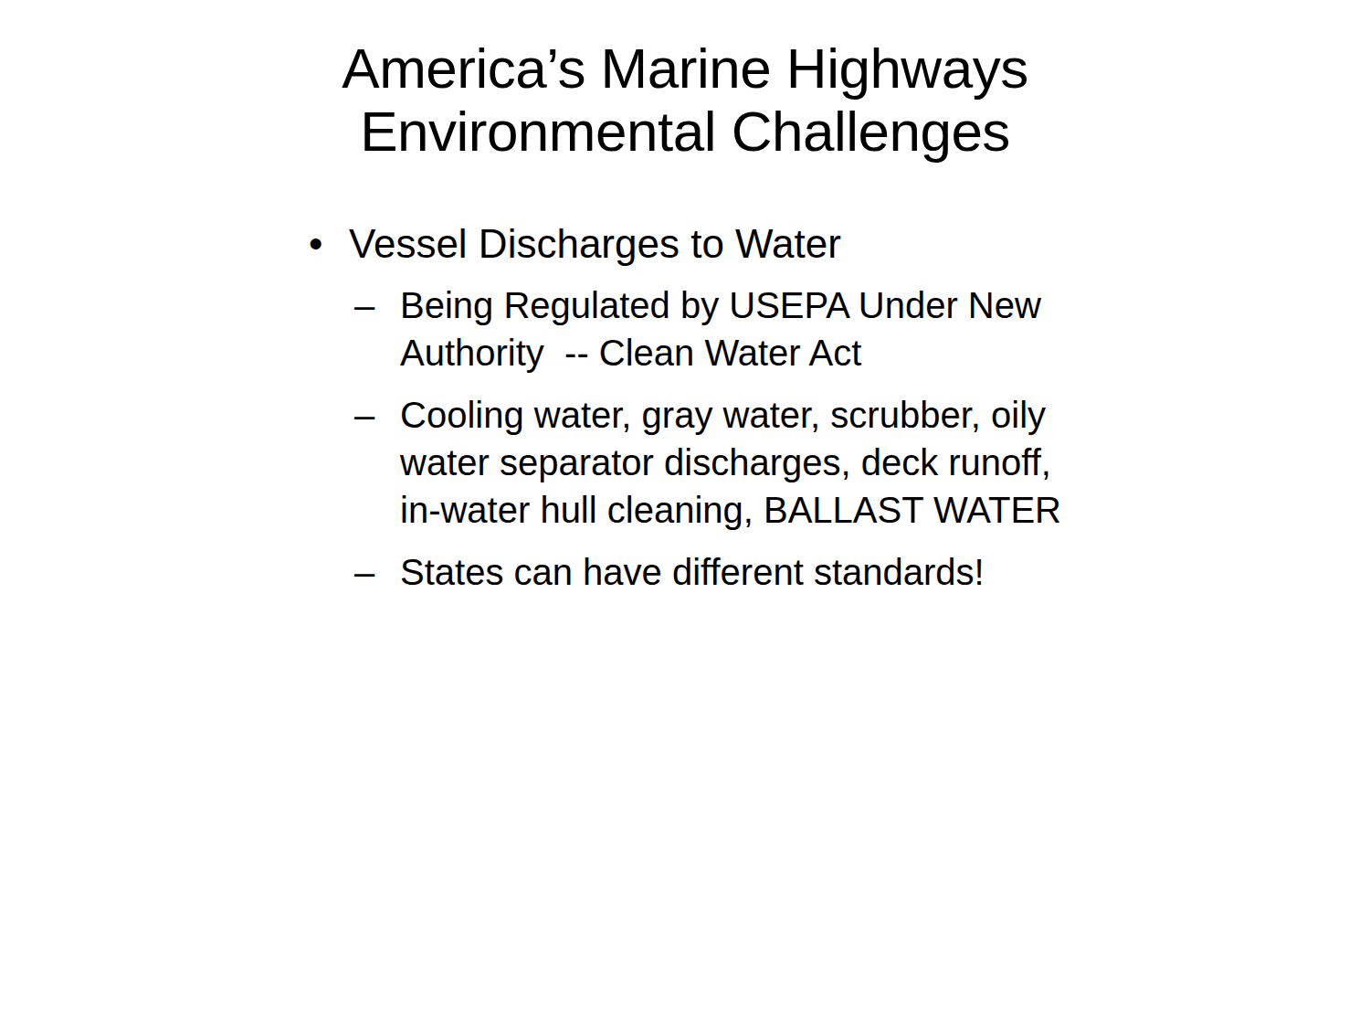America’s Marine Highways
Environmental Challenges
Vessel Discharges to Water
Being Regulated by USEPA Under New Authority -- Clean Water Act
Cooling water, gray water, scrubber, oily water separator discharges, deck runoff, in-water hull cleaning, BALLAST WATER
States can have different standards!